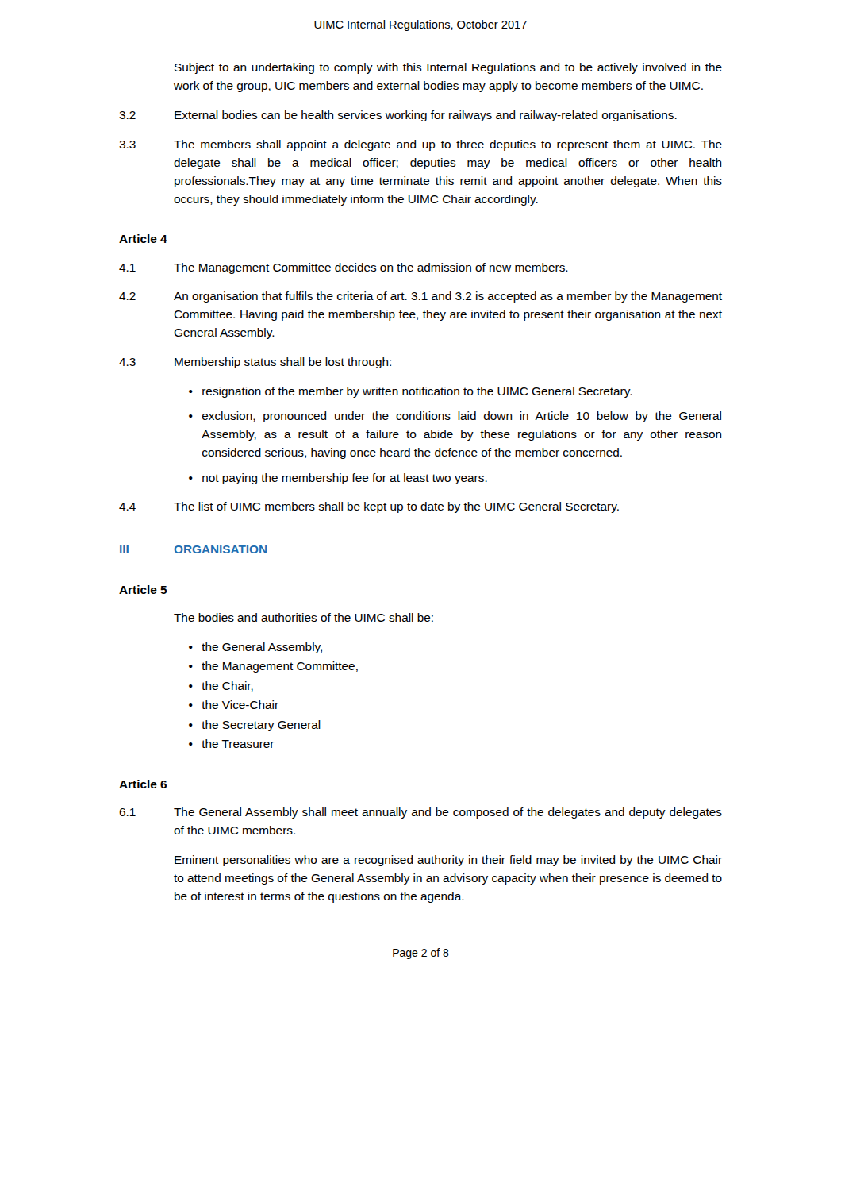UIMC Internal Regulations, October 2017
Subject to an undertaking to comply with this Internal Regulations and to be actively involved in the work of the group, UIC members and external bodies may apply to become members of the UIMC.
3.2
External bodies can be health services working for railways and railway-related organisations.
3.3
The members shall appoint a delegate and up to three deputies to represent them at UIMC. The delegate shall be a medical officer; deputies may be medical officers or other health professionals.They may at any time terminate this remit and appoint another delegate. When this occurs, they should immediately inform the UIMC Chair accordingly.
Article 4
4.1
The Management Committee decides on the admission of new members.
4.2
An organisation that fulfils the criteria of art. 3.1 and 3.2 is accepted as a member by the Management Committee. Having paid the membership fee, they are invited to present their organisation at the next General Assembly.
4.3
Membership status shall be lost through:
resignation of the member by written notification to the UIMC General Secretary.
exclusion, pronounced under the conditions laid down in Article 10 below by the General Assembly, as a result of a failure to abide by these regulations or for any other reason considered serious, having once heard the defence of the member concerned.
not paying the membership fee for at least two years.
4.4
The list of UIMC members shall be kept up to date by the UIMC General Secretary.
III ORGANISATION
Article 5
The bodies and authorities of the UIMC shall be:
the General Assembly,
the Management Committee,
the Chair,
the Vice-Chair
the Secretary General
the Treasurer
Article 6
6.1
The General Assembly shall meet annually and be composed of the delegates and deputy delegates of the UIMC members.
Eminent personalities who are a recognised authority in their field may be invited by the UIMC Chair to attend meetings of the General Assembly in an advisory capacity when their presence is deemed to be of interest in terms of the questions on the agenda.
Page 2 of 8